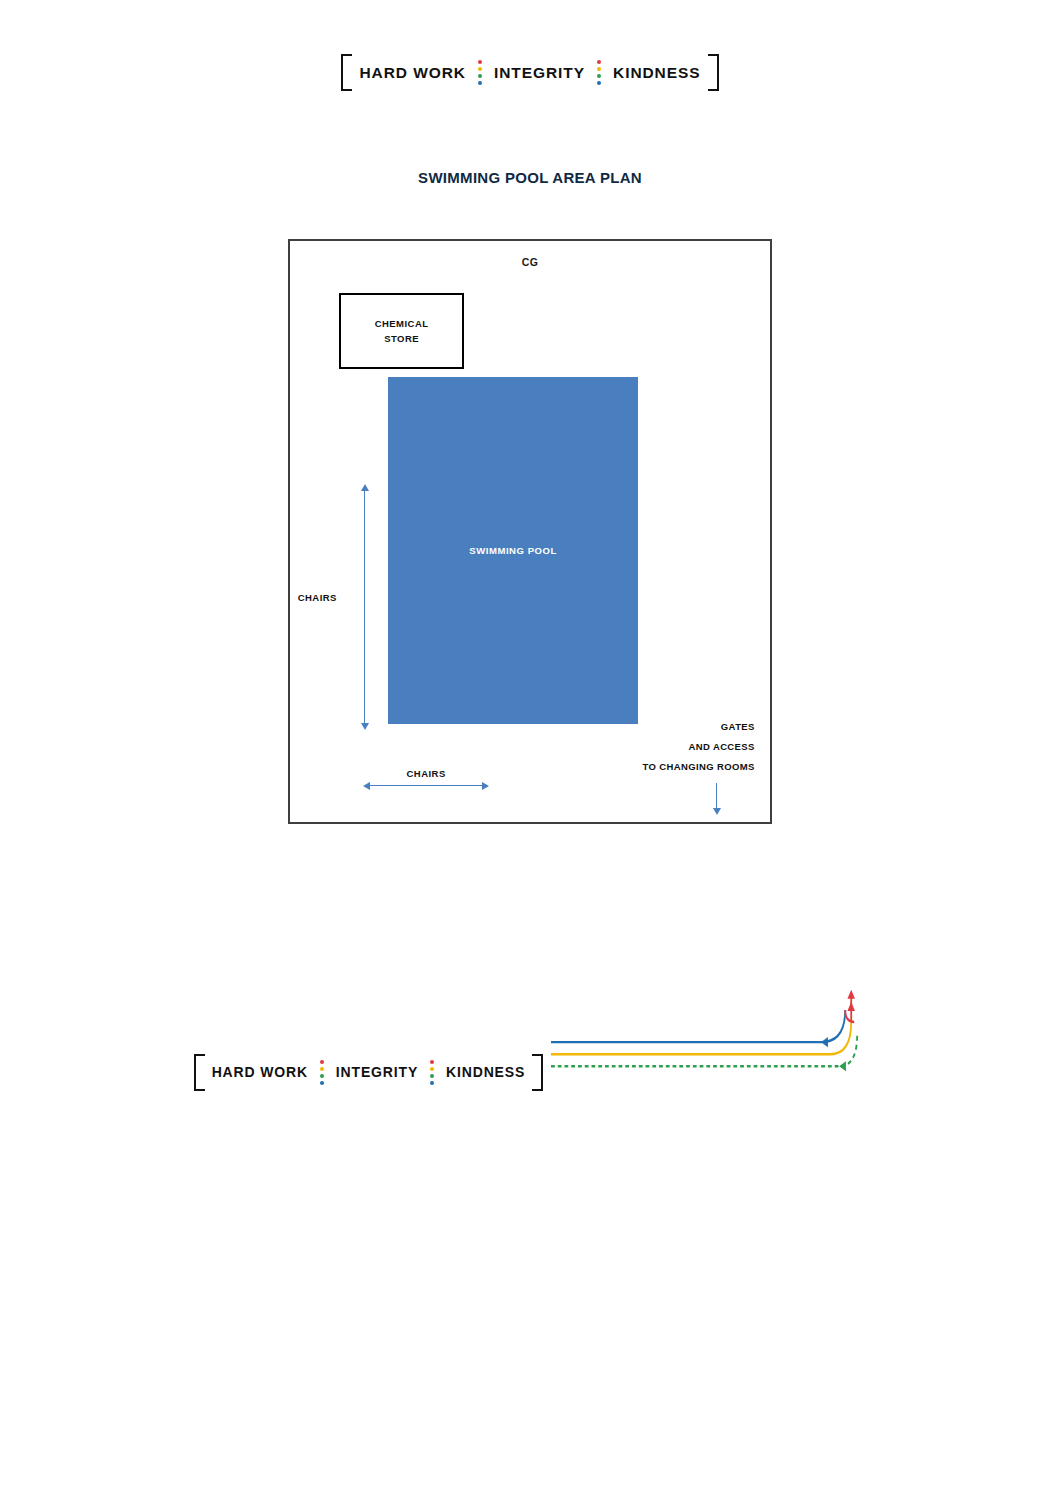HARD WORK INTEGRITY KINDNESS
SWIMMING POOL AREA PLAN
CG
CHEMICAL STORE
SWIMMING POOL
CHAIRS
CHAIRS
GATES
AND ACCESS
TO CHANGING ROOMS
HARD WORK INTEGRITY KINDNESS